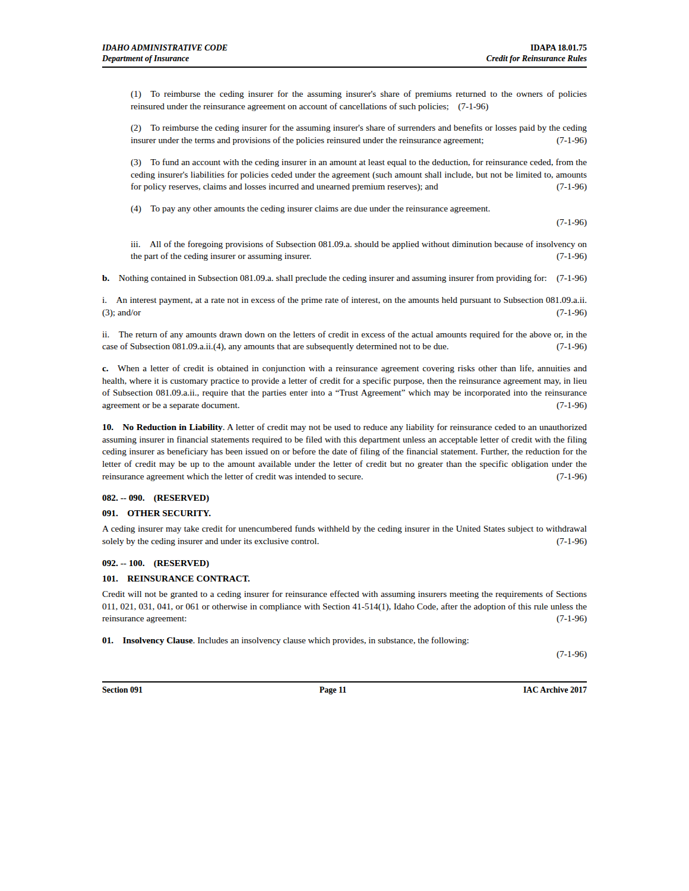IDAHO ADMINISTRATIVE CODE
Department of Insurance
IDAPA 18.01.75
Credit for Reinsurance Rules
(1) To reimburse the ceding insurer for the assuming insurer's share of premiums returned to the owners of policies reinsured under the reinsurance agreement on account of cancellations of such policies; (7-1-96)
(2) To reimburse the ceding insurer for the assuming insurer's share of surrenders and benefits or losses paid by the ceding insurer under the terms and provisions of the policies reinsured under the reinsurance agreement;(7-1-96)
(3) To fund an account with the ceding insurer in an amount at least equal to the deduction, for reinsurance ceded, from the ceding insurer's liabilities for policies ceded under the agreement (such amount shall include, but not be limited to, amounts for policy reserves, claims and losses incurred and unearned premium reserves); and(7-1-96)
(4) To pay any other amounts the ceding insurer claims are due under the reinsurance agreement.
(7-1-96)
iii. All of the foregoing provisions of Subsection 081.09.a. should be applied without diminution because of insolvency on the part of the ceding insurer or assuming insurer.(7-1-96)
b. Nothing contained in Subsection 081.09.a. shall preclude the ceding insurer and assuming insurer from providing for:(7-1-96)
i. An interest payment, at a rate not in excess of the prime rate of interest, on the amounts held pursuant to Subsection 081.09.a.ii.(3); and/or(7-1-96)
ii. The return of any amounts drawn down on the letters of credit in excess of the actual amounts required for the above or, in the case of Subsection 081.09.a.ii.(4), any amounts that are subsequently determined not to be due.(7-1-96)
c. When a letter of credit is obtained in conjunction with a reinsurance agreement covering risks other than life, annuities and health, where it is customary practice to provide a letter of credit for a specific purpose, then the reinsurance agreement may, in lieu of Subsection 081.09.a.ii., require that the parties enter into a “Trust Agreement” which may be incorporated into the reinsurance agreement or be a separate document.(7-1-96)
10. No Reduction in Liability. A letter of credit may not be used to reduce any liability for reinsurance ceded to an unauthorized assuming insurer in financial statements required to be filed with this department unless an acceptable letter of credit with the filing ceding insurer as beneficiary has been issued on or before the date of filing of the financial statement. Further, the reduction for the letter of credit may be up to the amount available under the letter of credit but no greater than the specific obligation under the reinsurance agreement which the letter of credit was intended to secure.(7-1-96)
082. -- 090. (RESERVED)
091. OTHER SECURITY.
A ceding insurer may take credit for unencumbered funds withheld by the ceding insurer in the United States subject to withdrawal solely by the ceding insurer and under its exclusive control.(7-1-96)
092. -- 100. (RESERVED)
101. REINSURANCE CONTRACT.
Credit will not be granted to a ceding insurer for reinsurance effected with assuming insurers meeting the requirements of Sections 011, 021, 031, 041, or 061 or otherwise in compliance with Section 41-514(1), Idaho Code, after the adoption of this rule unless the reinsurance agreement:(7-1-96)
01. Insolvency Clause. Includes an insolvency clause which provides, in substance, the following:
(7-1-96)
Section 091
Page 11
IAC Archive 2017